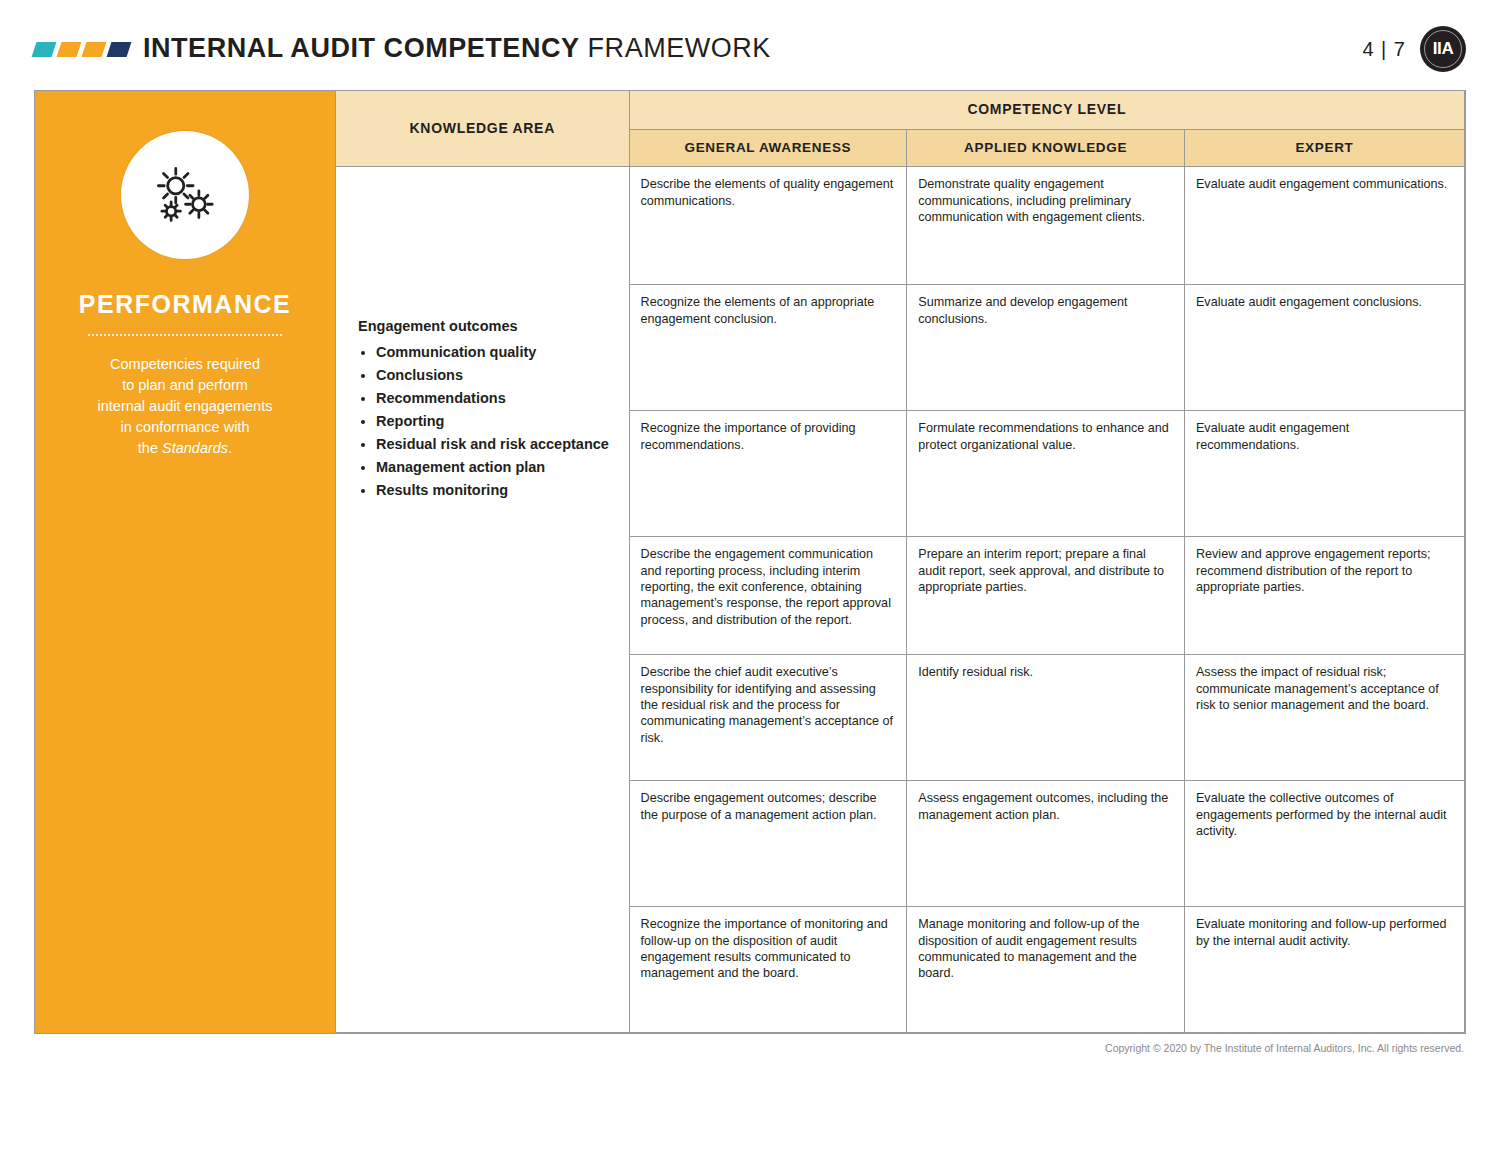INTERNAL AUDIT COMPETENCY FRAMEWORK
4 | 7 IIA
PERFORMANCE
Competencies required
to plan and perform
internal audit engagements
in conformance with
the Standards.
| KNOWLEDGE AREA | COMPETENCY LEVEL |
| --- | --- |
| GENERAL AWARENESS | APPLIED KNOWLEDGE | EXPERT |
| Engagement outcomes Communication quality Conclusions Recommendations Reporting Residual risk and risk acceptance Management action plan Results monitoring | Describe the elements of quality engagement communications. | Demonstrate quality engagement communications, including preliminary communication with engagement clients. | Evaluate audit engagement communications. |
| Recognize the elements of an appropriate engagement conclusion. | Summarize and develop engagement conclusions. | Evaluate audit engagement conclusions. |
| Recognize the importance of providing recommendations. | Formulate recommendations to enhance and protect organizational value. | Evaluate audit engagement recommendations. |
| Describe the engagement communication and reporting process, including interim reporting, the exit conference, obtaining management’s response, the report approval process, and distribution of the report. | Prepare an interim report; prepare a final audit report, seek approval, and distribute to appropriate parties. | Review and approve engagement reports; recommend distribution of the report to appropriate parties. |
| Describe the chief audit executive’s responsibility for identifying and assessing the residual risk and the process for communicating management’s acceptance of risk. | Identify residual risk. | Assess the impact of residual risk; communicate management’s acceptance of risk to senior management and the board. |
| Describe engagement outcomes; describe the purpose of a management action plan. | Assess engagement outcomes, including the management action plan. | Evaluate the collective outcomes of engagements performed by the internal audit activity. |
| Recognize the importance of monitoring and follow-up on the disposition of audit engagement results communicated to management and the board. | Manage monitoring and follow-up of the disposition of audit engagement results communicated to management and the board. | Evaluate monitoring and follow-up performed by the internal audit activity. |
Copyright © 2020 by The Institute of Internal Auditors, Inc. All rights reserved.